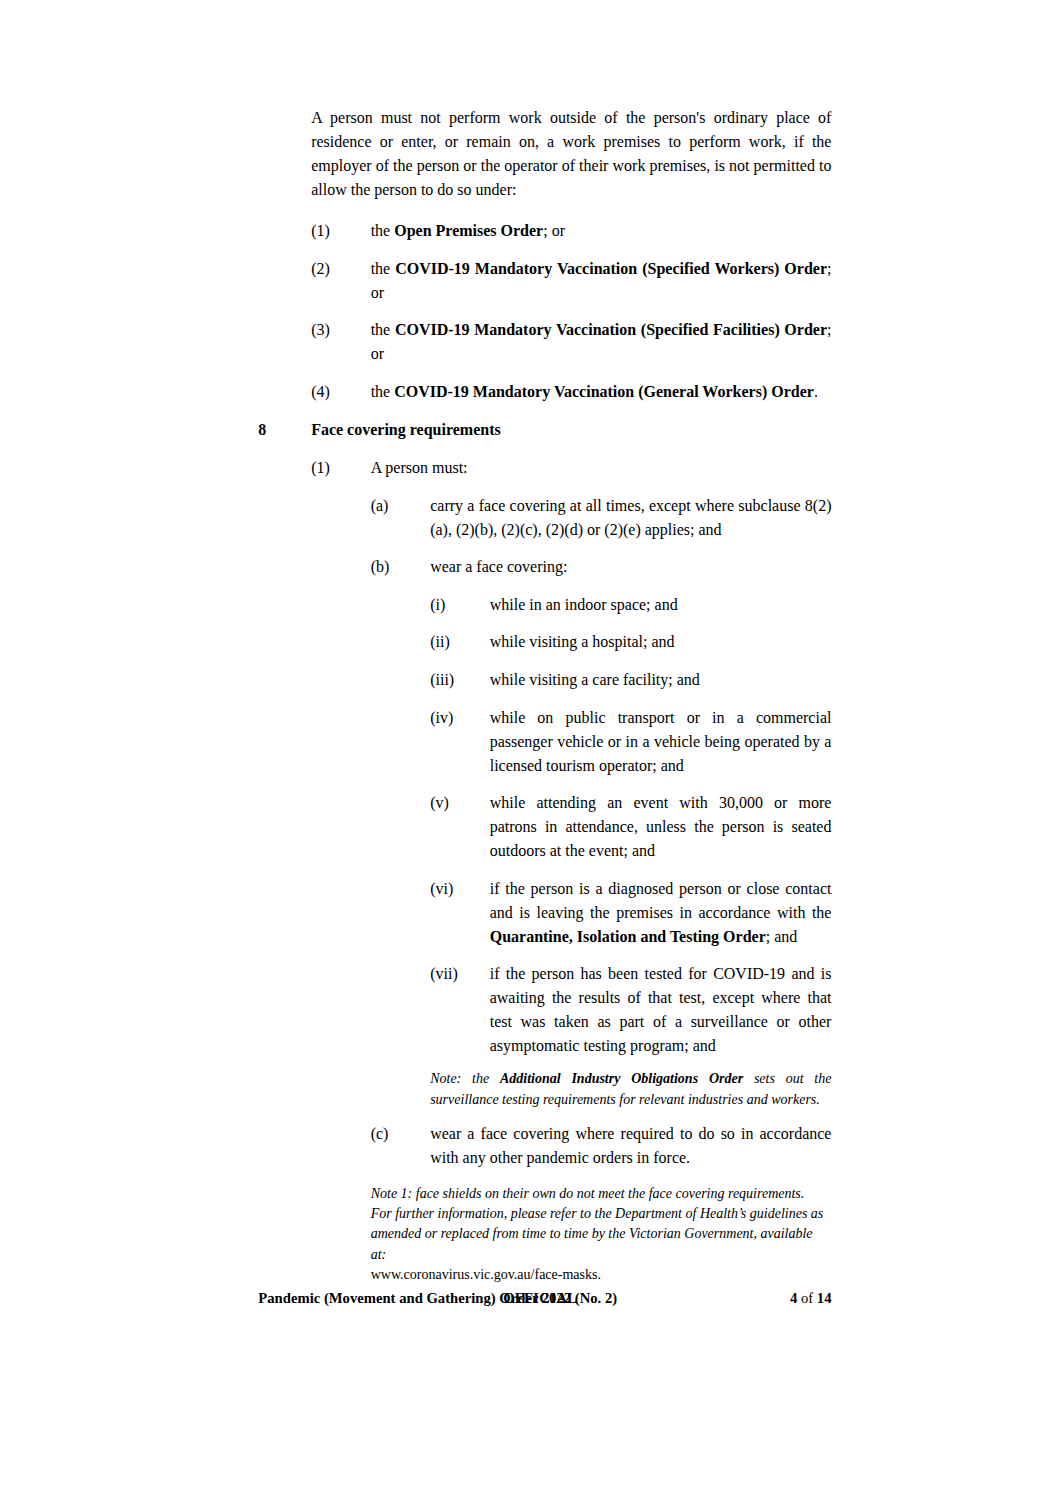A person must not perform work outside of the person's ordinary place of residence or enter, or remain on, a work premises to perform work, if the employer of the person or the operator of their work premises, is not permitted to allow the person to do so under:
(1)
the Open Premises Order; or
(2)
the COVID-19 Mandatory Vaccination (Specified Workers) Order; or
(3)
the COVID-19 Mandatory Vaccination (Specified Facilities) Order; or
(4)
the COVID-19 Mandatory Vaccination (General Workers) Order.
8
Face covering requirements
(1)
A person must:
(a)
carry a face covering at all times, except where subclause 8(2)(a), (2)(b), (2)(c), (2)(d) or (2)(e) applies; and
(b)
wear a face covering:
(i)
while in an indoor space; and
(ii)
while visiting a hospital; and
(iii)
while visiting a care facility; and
(iv)
while on public transport or in a commercial passenger vehicle or in a vehicle being operated by a licensed tourism operator; and
(v)
while attending an event with 30,000 or more patrons in attendance, unless the person is seated outdoors at the event; and
(vi)
if the person is a diagnosed person or close contact and is leaving the premises in accordance with the Quarantine, Isolation and Testing Order; and
(vii)
if the person has been tested for COVID-19 and is awaiting the results of that test, except where that test was taken as part of a surveillance or other asymptomatic testing program; and
Note: the Additional Industry Obligations Order sets out the surveillance testing requirements for relevant industries and workers.
(c)
wear a face covering where required to do so in accordance with any other pandemic orders in force.
Note 1: face shields on their own do not meet the face covering requirements. For further information, please refer to the Department of Health’s guidelines as amended or replaced from time to time by the Victorian Government, available at:
www.coronavirus.vic.gov.au/face-masks.
Pandemic (Movement and Gathering) Order 2022 (No. 2)OFFICIAL
4 of 14